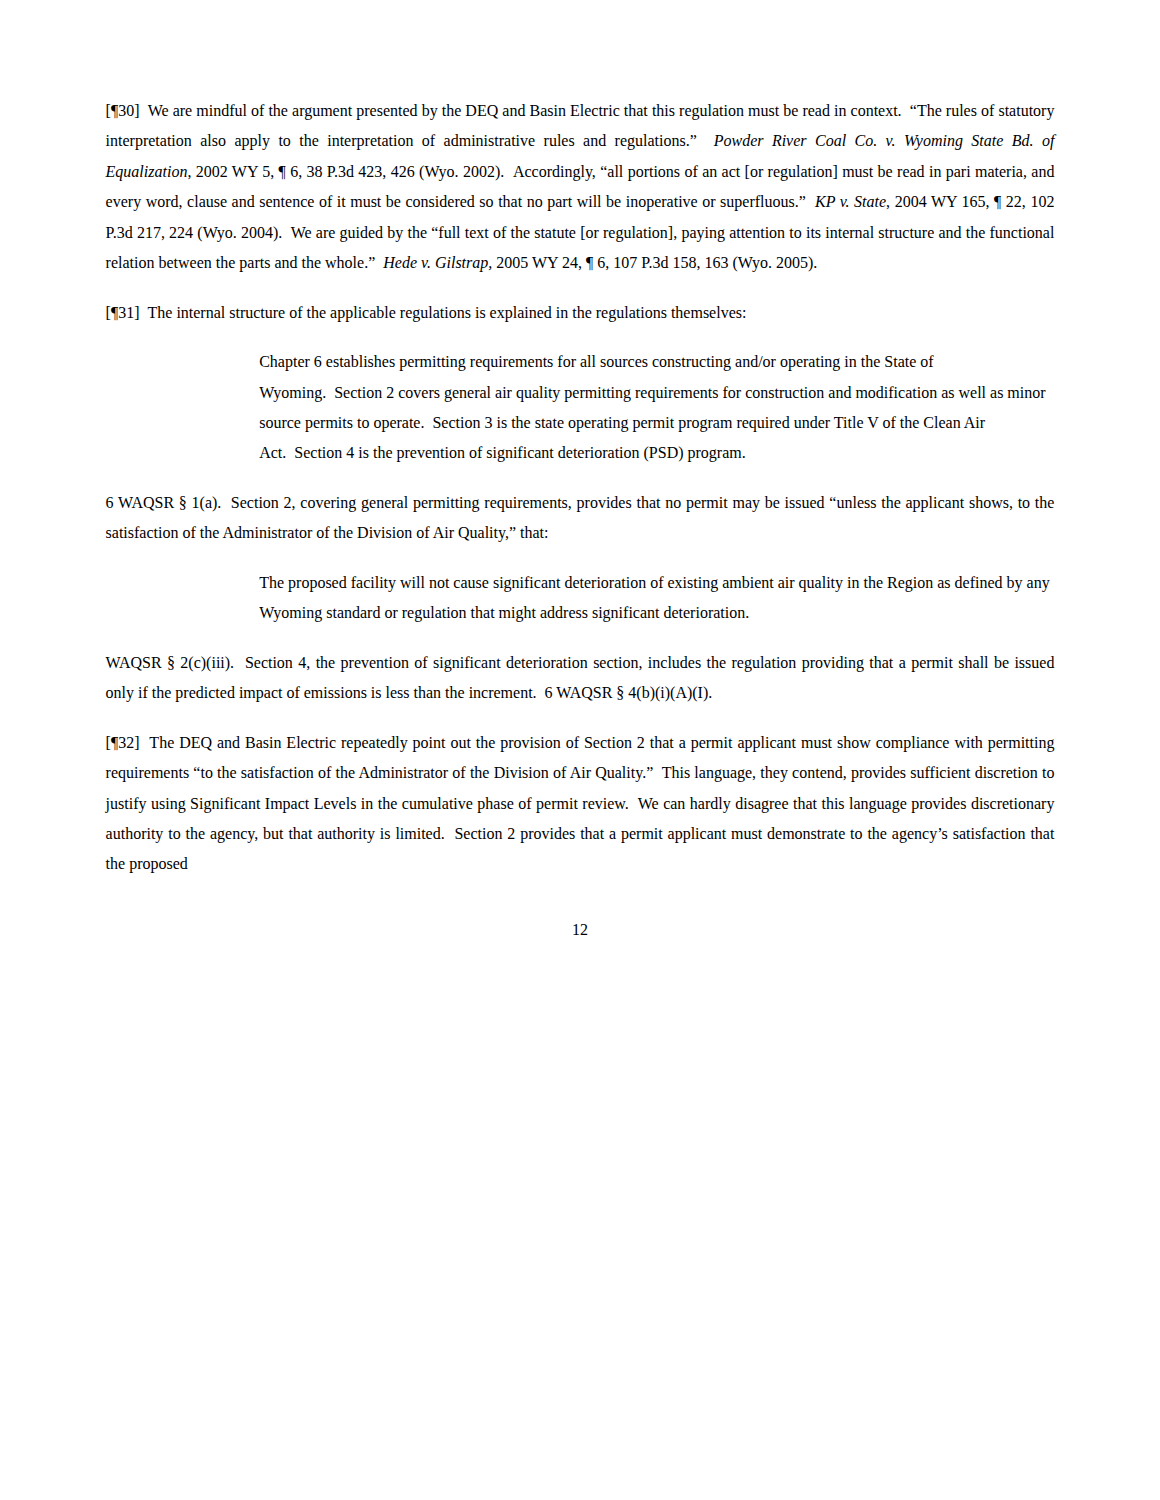[¶30] We are mindful of the argument presented by the DEQ and Basin Electric that this regulation must be read in context. “The rules of statutory interpretation also apply to the interpretation of administrative rules and regulations.” Powder River Coal Co. v. Wyoming State Bd. of Equalization, 2002 WY 5, ¶ 6, 38 P.3d 423, 426 (Wyo. 2002). Accordingly, “all portions of an act [or regulation] must be read in pari materia, and every word, clause and sentence of it must be considered so that no part will be inoperative or superfluous.” KP v. State, 2004 WY 165, ¶ 22, 102 P.3d 217, 224 (Wyo. 2004). We are guided by the “full text of the statute [or regulation], paying attention to its internal structure and the functional relation between the parts and the whole.” Hede v. Gilstrap, 2005 WY 24, ¶ 6, 107 P.3d 158, 163 (Wyo. 2005).
[¶31] The internal structure of the applicable regulations is explained in the regulations themselves:
Chapter 6 establishes permitting requirements for all sources constructing and/or operating in the State of Wyoming. Section 2 covers general air quality permitting requirements for construction and modification as well as minor source permits to operate. Section 3 is the state operating permit program required under Title V of the Clean Air Act. Section 4 is the prevention of significant deterioration (PSD) program.
6 WAQSR § 1(a). Section 2, covering general permitting requirements, provides that no permit may be issued “unless the applicant shows, to the satisfaction of the Administrator of the Division of Air Quality,” that:
The proposed facility will not cause significant deterioration of existing ambient air quality in the Region as defined by any Wyoming standard or regulation that might address significant deterioration.
WAQSR § 2(c)(iii). Section 4, the prevention of significant deterioration section, includes the regulation providing that a permit shall be issued only if the predicted impact of emissions is less than the increment. 6 WAQSR § 4(b)(i)(A)(I).
[¶32] The DEQ and Basin Electric repeatedly point out the provision of Section 2 that a permit applicant must show compliance with permitting requirements “to the satisfaction of the Administrator of the Division of Air Quality.” This language, they contend, provides sufficient discretion to justify using Significant Impact Levels in the cumulative phase of permit review. We can hardly disagree that this language provides discretionary authority to the agency, but that authority is limited. Section 2 provides that a permit applicant must demonstrate to the agency’s satisfaction that the proposed
12